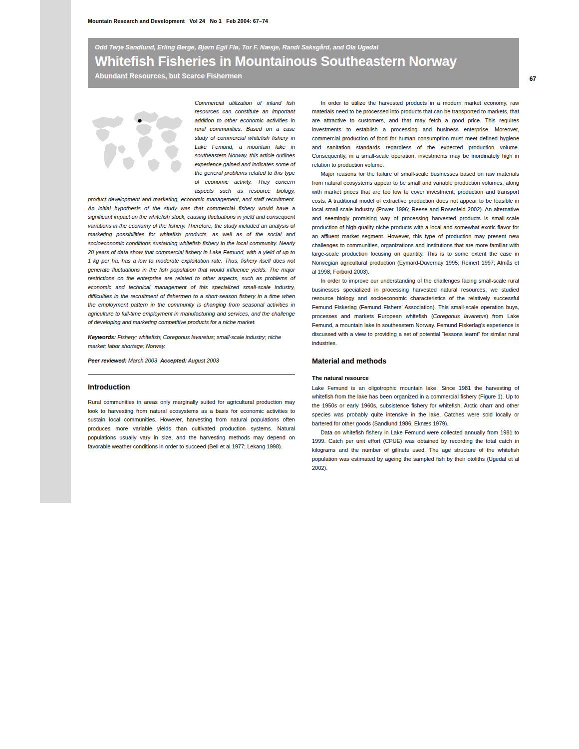Mountain Research and Development Vol 24 No 1 Feb 2004: 67–74
Odd Terje Sandlund, Erling Berge, Bjørn Egil Flø, Tor F. Næsje, Randi Saksgård, and Ola Ugedal
Whitefish Fisheries in Mountainous Southeastern Norway
Abundant Resources, but Scarce Fishermen
67
Commercial utilization of inland fish resources can constitute an important addition to other economic activities in rural communities. Based on a case study of commercial whitefish fishery in Lake Femund, a mountain lake in southeastern Norway, this article outlines experience gained and indicates some of the general problems related to this type of economic activity. They concern aspects such as resource biology, product development and marketing, economic management, and staff recruitment. An initial hypothesis of the study was that commercial fishery would have a significant impact on the whitefish stock, causing fluctuations in yield and consequent variations in the economy of the fishery. Therefore, the study included an analysis of marketing possibilities for whitefish products, as well as of the social and socioeconomic conditions sustaining whitefish fishery in the local community. Nearly 20 years of data show that commercial fishery in Lake Femund, with a yield of up to 1 kg per ha, has a low to moderate exploitation rate. Thus, fishery itself does not generate fluctuations in the fish population that would influence yields. The major restrictions on the enterprise are related to other aspects, such as problems of economic and technical management of this specialized small-scale industry, difficulties in the recruitment of fishermen to a short-season fishery in a time when the employment pattern in the community is changing from seasonal activities in agriculture to full-time employment in manufacturing and services, and the challenge of developing and marketing competitive products for a niche market.
Keywords: Fishery; whitefish; Coregonus lavaretus; small-scale industry; niche market; labor shortage; Norway.
Peer reviewed: March 2003 Accepted: August 2003
Introduction
Rural communities in areas only marginally suited for agricultural production may look to harvesting from natural ecosystems as a basis for economic activities to sustain local communities. However, harvesting from natural populations often produces more variable yields than cultivated production systems. Natural populations usually vary in size, and the harvesting methods may depend on favorable weather conditions in order to succeed (Bell et al 1977; Lekang 1998).
In order to utilize the harvested products in a modern market economy, raw materials need to be processed into products that can be transported to markets, that are attractive to customers, and that may fetch a good price. This requires investments to establish a processing and business enterprise. Moreover, commercial production of food for human consumption must meet defined hygiene and sanitation standards regardless of the expected production volume. Consequently, in a small-scale operation, investments may be inordinately high in relation to production volume.
Major reasons for the failure of small-scale businesses based on raw materials from natural ecosystems appear to be small and variable production volumes, along with market prices that are too low to cover investment, production and transport costs. A traditional model of extractive production does not appear to be feasible in local small-scale industry (Power 1996; Reese and Rosenfeld 2002). An alternative and seemingly promising way of processing harvested products is small-scale production of high-quality niche products with a local and somewhat exotic flavor for an affluent market segment. However, this type of production may present new challenges to communities, organizations and institutions that are more familiar with large-scale production focusing on quantity. This is to some extent the case in Norwegian agricultural production (Eymard-Duvernay 1995; Reinert 1997; Almås et al 1998; Forbord 2003).
In order to improve our understanding of the challenges facing small-scale rural businesses specialized in processing harvested natural resources, we studied resource biology and socioeconomic characteristics of the relatively successful Femund Fiskerlag (Femund Fishers’ Association). This small-scale operation buys, processes and markets European whitefish (Coregonus lavaretus) from Lake Femund, a mountain lake in southeastern Norway. Femund Fiskerlag’s experience is discussed with a view to providing a set of potential “lessons learnt” for similar rural industries.
Material and methods
The natural resource
Lake Femund is an oligotrophic mountain lake. Since 1981 the harvesting of whitefish from the lake has been organized in a commercial fishery (Figure 1). Up to the 1950s or early 1960s, subsistence fishery for whitefish, Arctic charr and other species was probably quite intensive in the lake. Catches were sold locally or bartered for other goods (Sandlund 1986; Eknæs 1979).
Data on whitefish fishery in Lake Femund were collected annually from 1981 to 1999. Catch per unit effort (CPUE) was obtained by recording the total catch in kilograms and the number of gillnets used. The age structure of the whitefish population was estimated by ageing the sampled fish by their otoliths (Ugedal et al 2002).